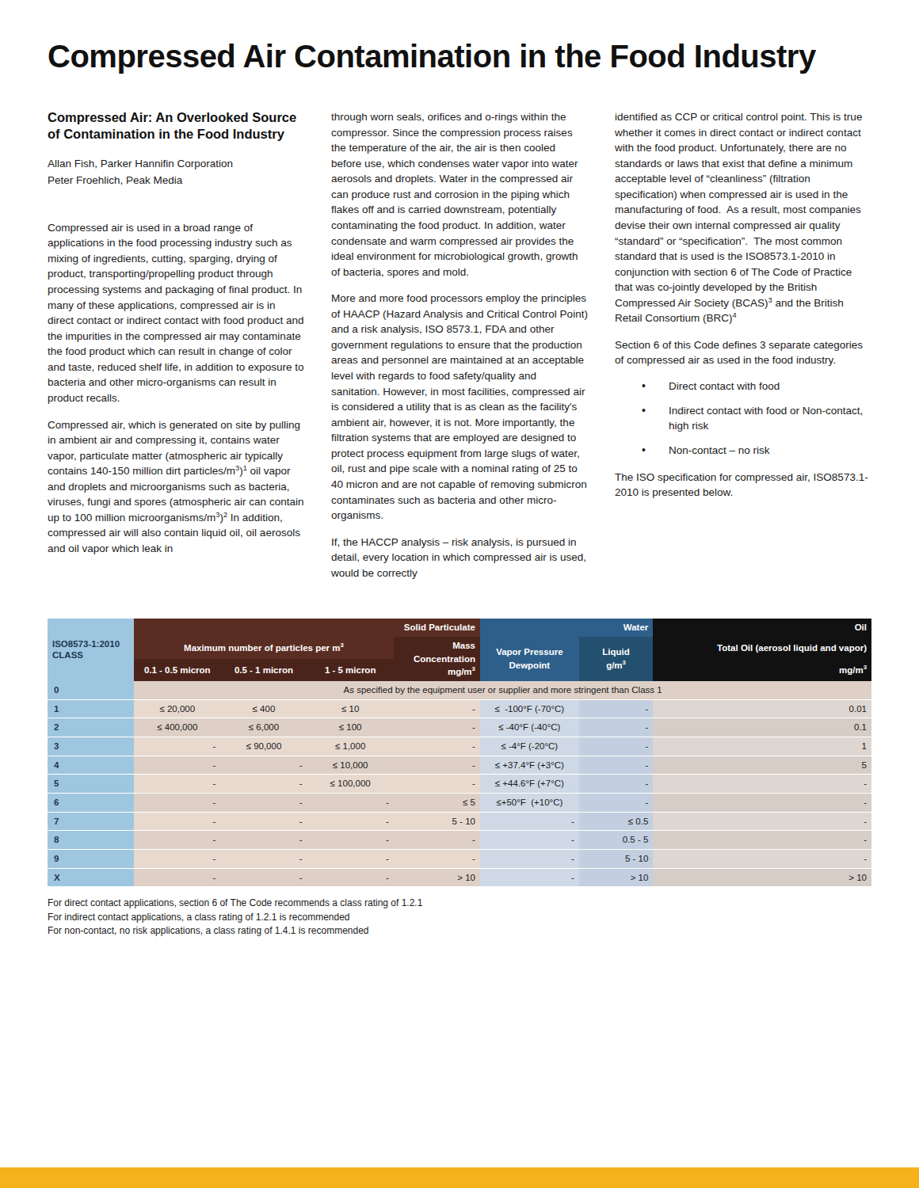Compressed Air Contamination in the Food Industry
Compressed Air: An Overlooked Source of Contamination in the Food Industry
Allan Fish, Parker Hannifin Corporation
Peter Froehlich, Peak Media
Compressed air is used in a broad range of applications in the food processing industry such as mixing of ingredients, cutting, sparging, drying of product, transporting/propelling product through processing systems and packaging of final product. In many of these applications, compressed air is in direct contact or indirect contact with food product and the impurities in the compressed air may contaminate the food product which can result in change of color and taste, reduced shelf life, in addition to exposure to bacteria and other micro-organisms can result in product recalls.
Compressed air, which is generated on site by pulling in ambient air and compressing it, contains water vapor, particulate matter (atmospheric air typically contains 140-150 million dirt particles/m3)1 oil vapor and droplets and microorganisms such as bacteria, viruses, fungi and spores (atmospheric air can contain up to 100 million microorganisms/m3)2 In addition, compressed air will also contain liquid oil, oil aerosols and oil vapor which leak in
through worn seals, orifices and o-rings within the compressor. Since the compression process raises the temperature of the air, the air is then cooled before use, which condenses water vapor into water aerosols and droplets. Water in the compressed air can produce rust and corrosion in the piping which flakes off and is carried downstream, potentially contaminating the food product. In addition, water condensate and warm compressed air provides the ideal environment for microbiological growth, growth of bacteria, spores and mold.
More and more food processors employ the principles of HAACP (Hazard Analysis and Critical Control Point) and a risk analysis, ISO 8573.1, FDA and other government regulations to ensure that the production areas and personnel are maintained at an acceptable level with regards to food safety/quality and sanitation. However, in most facilities, compressed air is considered a utility that is as clean as the facility's ambient air, however, it is not. More importantly, the filtration systems that are employed are designed to protect process equipment from large slugs of water, oil, rust and pipe scale with a nominal rating of 25 to 40 micron and are not capable of removing submicron contaminates such as bacteria and other micro-organisms.
If, the HACCP analysis – risk analysis, is pursued in detail, every location in which compressed air is used, would be correctly
identified as CCP or critical control point. This is true whether it comes in direct contact or indirect contact with the food product. Unfortunately, there are no standards or laws that exist that define a minimum acceptable level of “cleanliness” (filtration specification) when compressed air is used in the manufacturing of food. As a result, most companies devise their own internal compressed air quality “standard” or “specification”. The most common standard that is used is the ISO8573.1-2010 in conjunction with section 6 of The Code of Practice that was co-jointly developed by the British Compressed Air Society (BCAS)3 and the British Retail Consortium (BRC)4
Section 6 of this Code defines 3 separate categories of compressed air as used in the food industry.
Direct contact with food
Indirect contact with food or Non-contact, high risk
Non-contact – no risk
The ISO specification for compressed air, ISO8573.1-2010 is presented below.
| ISO8573-1:2010 CLASS | Solid Particulate | Water | Oil |
| --- | --- | --- | --- |
| Maximum number of particles per m 3 | Mass Concentration mg/m 3 | Vapor Pressure Dewpoint | Liquid g/m 3 | Total Oil (aerosol liquid and vapor) |
| 0.1 - 0.5 micron | 0.5 - 1 micron | 1 - 5 micron | mg/m 3 |
| 0 | As specified by the equipment user or supplier and more stringent than Class 1 |
| 1 | ≤ 20,000 | ≤ 400 | ≤ 10 | - | ≤ -100°F (-70°C) | - | 0.01 |
| 2 | ≤ 400,000 | ≤ 6,000 | ≤ 100 | - | ≤ -40°F (-40°C) | - | 0.1 |
| 3 | - | ≤ 90,000 | ≤ 1,000 | - | ≤ -4°F (-20°C) | - | 1 |
| 4 | - | - | ≤ 10,000 | - | ≤ +37.4°F (+3°C) | - | 5 |
| 5 | - | - | ≤ 100,000 | - | ≤ +44.6°F (+7°C) | - | - |
| 6 | - | - | - | ≤ 5 | ≤+50°F (+10°C) | - | - |
| 7 | - | - | - | 5 - 10 | - | ≤ 0.5 | - |
| 8 | - | - | - | - | - | 0.5 - 5 | - |
| 9 | - | - | - | - | - | 5 - 10 | - |
| X | - | - | - | > 10 | - | > 10 | > 10 |
For direct contact applications, section 6 of The Code recommends a class rating of 1.2.1
For indirect contact applications, a class rating of 1.2.1 is recommended
For non-contact, no risk applications, a class rating of 1.4.1 is recommended